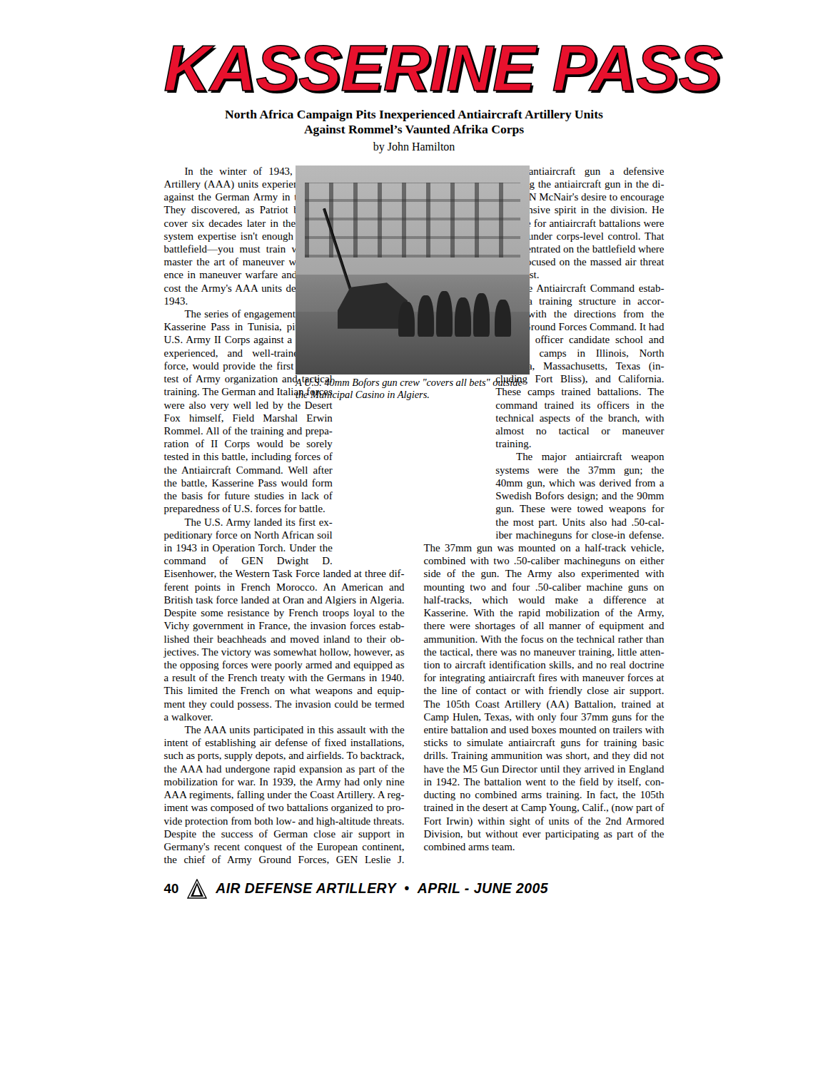KASSERINE PASS
North Africa Campaign Pits Inexperienced Antiaircraft Artillery Units
Against Rommel’s Vaunted Afrika Corps
by John Hamilton
A U.S. 40mm Bofors gun crew "covers all bets" outside the Municipal Casino in Algiers.
In the winter of 1943, U.S. Army Antiaircraft Artillery (AAA) units experienced their baptism of fire against the German Army in the North African desert. They discovered, as Patriot battalions were to rediscover six decades later in the deserts of Iraq, weapon system expertise isn't enough to succeed on a modern battlefield—you must train with maneuver forces to master the art of maneuver warfare. A lack of experience in maneuver warfare and combined arms training cost the Army's AAA units dearly at Kasserine Pass in 1943.
The series of engagements around Kasserine Pass in Tunisia, pitting the U.S. Army II Corps against a blooded, experienced, and well-trained Axis force, would provide the first wartime test of Army organization and tactical training. The German and Italian forces were also very well led by the Desert Fox himself, Field Marshal Erwin Rommel. All of the training and preparation of II Corps would be sorely tested in this battle, including forces of the Antiaircraft Command. Well after the battle, Kasserine Pass would form the basis for future studies in lack of preparedness of U.S. forces for battle.
The U.S. Army landed its first expeditionary force on North African soil in 1943 in Operation Torch. Under the command of GEN Dwight D. Eisenhower, the Western Task Force landed at three different points in French Morocco. An American and British task force landed at Oran and Algiers in Algeria. Despite some resistance by French troops loyal to the Vichy government in France, the invasion forces established their beachheads and moved inland to their objectives. The victory was somewhat hollow, however, as the opposing forces were poorly armed and equipped as a result of the French treaty with the Germans in 1940. This limited the French on what weapons and equipment they could possess. The invasion could be termed a walkover.
The AAA units participated in this assault with the intent of establishing air defense of fixed installations, such as ports, supply depots, and airfields. To backtrack, the AAA had undergone rapid expansion as part of the mobilization for war. In 1939, the Army had only nine AAA regiments, falling under the Coast Artillery. A regiment was composed of two battalions organized to provide protection from both low- and high-altitude threats. Despite the success of German close air support in Germany's recent conquest of the European continent, the chief of Army Ground Forces, GEN Leslie J. McNair, termed the antiaircraft gun a defensive weapon. As such, placing the antiaircraft gun in the division ran counter to GEN McNair's desire to encourage aggressiveness and offensive spirit in the division. He felt the appropriate place for antiaircraft battalions were in regiments or groups under corps-level control. That way, they could be concentrated on the battlefield where they were needed and focused on the massed air threat that was perceived to exist.
The Antiaircraft Command established a training structure in accordance with the directions from the Army Ground Forces Command. It had its own officer candidate school and training camps in Illinois, North Carolina, Massachusetts, Texas (including Fort Bliss), and California. These camps trained battalions. The command trained its officers in the technical aspects of the branch, with almost no tactical or maneuver training.
The major antiaircraft weapon systems were the 37mm gun; the 40mm gun, which was derived from a Swedish Bofors design; and the 90mm gun. These were towed weapons for the most part. Units also had .50-caliber machineguns for close-in defense. The 37mm gun was mounted on a half-track vehicle, combined with two .50-caliber machineguns on either side of the gun. The Army also experimented with mounting two and four .50-caliber machine guns on half-tracks, which would make a difference at Kasserine. With the rapid mobilization of the Army, there were shortages of all manner of equipment and ammunition. With the focus on the technical rather than the tactical, there was no maneuver training, little attention to aircraft identification skills, and no real doctrine for integrating antiaircraft fires with maneuver forces at the line of contact or with friendly close air support. The 105th Coast Artillery (AA) Battalion, trained at Camp Hulen, Texas, with only four 37mm guns for the entire battalion and used boxes mounted on trailers with sticks to simulate antiaircraft guns for training basic drills. Training ammunition was short, and they did not have the M5 Gun Director until they arrived in England in 1942. The battalion went to the field by itself, conducting no combined arms training. In fact, the 105th trained in the desert at Camp Young, Calif., (now part of Fort Irwin) within sight of units of the 2nd Armored Division, but without ever participating as part of the combined arms team.
40 AIR DEFENSE ARTILLERY • APRIL - JUNE 2005